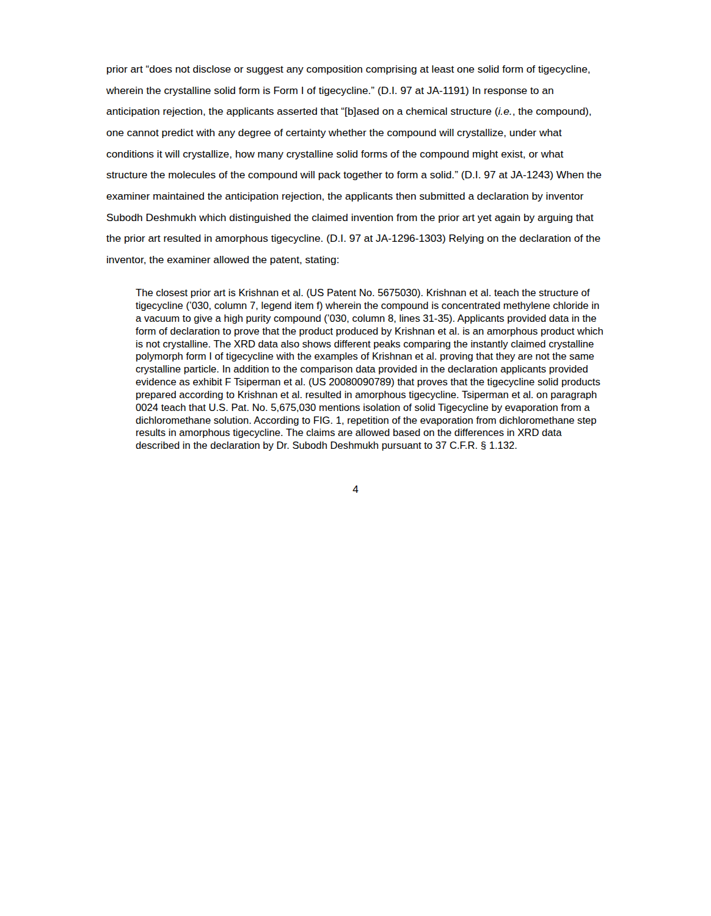prior art “does not disclose or suggest any composition comprising at least one solid form of tigecycline, wherein the crystalline solid form is Form I of tigecycline.” (D.I. 97 at JA-1191) In response to an anticipation rejection, the applicants asserted that “[b]ased on a chemical structure (i.e., the compound), one cannot predict with any degree of certainty whether the compound will crystallize, under what conditions it will crystallize, how many crystalline solid forms of the compound might exist, or what structure the molecules of the compound will pack together to form a solid.” (D.I. 97 at JA-1243) When the examiner maintained the anticipation rejection, the applicants then submitted a declaration by inventor Subodh Deshmukh which distinguished the claimed invention from the prior art yet again by arguing that the prior art resulted in amorphous tigecycline. (D.I. 97 at JA-1296-1303) Relying on the declaration of the inventor, the examiner allowed the patent, stating:
The closest prior art is Krishnan et al. (US Patent No. 5675030). Krishnan et al. teach the structure of tigecycline (’030, column 7, legend item f) wherein the compound is concentrated methylene chloride in a vacuum to give a high purity compound (’030, column 8, lines 31-35). Applicants provided data in the form of declaration to prove that the product produced by Krishnan et al. is an amorphous product which is not crystalline. The XRD data also shows different peaks comparing the instantly claimed crystalline polymorph form I of tigecycline with the examples of Krishnan et al. proving that they are not the same crystalline particle. In addition to the comparison data provided in the declaration applicants provided evidence as exhibit F Tsiperman et al. (US 20080090789) that proves that the tigecycline solid products prepared according to Krishnan et al. resulted in amorphous tigecycline. Tsiperman et al. on paragraph 0024 teach that U.S. Pat. No. 5,675,030 mentions isolation of solid Tigecycline by evaporation from a dichloromethane solution. According to FIG. 1, repetition of the evaporation from dichloromethane step results in amorphous tigecycline. The claims are allowed based on the differences in XRD data described in the declaration by Dr. Subodh Deshmukh pursuant to 37 C.F.R. § 1.132.
4